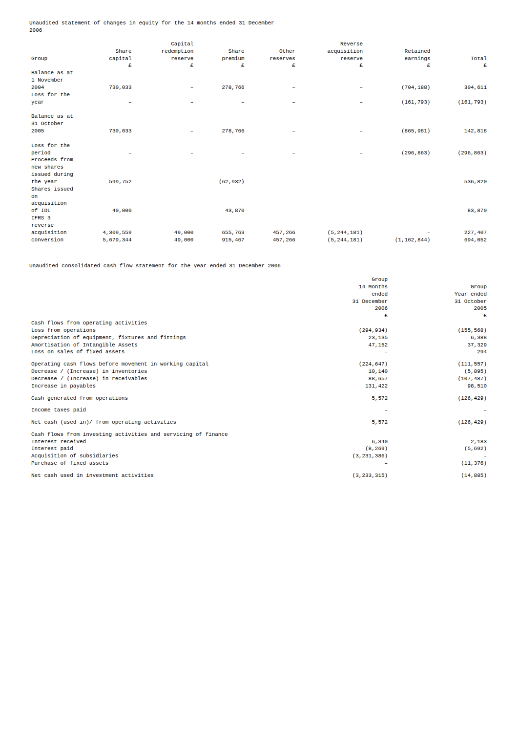Unaudited statement of changes in equity for the 14 months ended 31 December
2006
| Group | Share capital | Capital redemption reserve | Share premium | Other reserves | Reverse acquisition reserve | Retained earnings | Total |
| --- | --- | --- | --- | --- | --- | --- | --- |
| | £ | £ | £ | £ | £ | £ | £ |
| Balance as at 1 November 2004 | 730,033 | – | 278,766 | – | – | (704,188) | 304,611 |
| Loss for the year | – | – | – | – | – | (161,793) | (161,793) |
| Balance as at 31 October 2005 | 730,033 | – | 278,766 | – | – | (865,981) | 142,818 |
| Loss for the period | – | – | – | – | – | (296,863) | (296,863) |
| Proceeds from new shares issued during the year | 599,752 | | (62,932) | | | | 536,820 |
| Shares issued on acquisition of IDL | 40,000 | | 43,870 | | | | 83,870 |
| IFRS 3 reverse acquisition | 4,309,559 | 49,000 | 655,763 | 457,266 | (5,244,181) | – | 227,407 |
| conversion | 5,679,344 | 49,000 | 915,467 | 457,266 | (5,244,181) | (1,162,844) | 694,052 |
Unaudited consolidated cash flow statement for the year ended 31 December 2006
| | Group 14 Months ended 31 December 2006 | Group Year ended 31 October 2005 |
| --- | --- | --- |
| | £ | £ |
| Cash flows from operating activities | | |
| Loss from operations | (294,934) | (155,568) |
| Depreciation of equipment, fixtures and fittings | 23,135 | 6,388 |
| Amortisation of Intangible Assets | 47,152 | 37,329 |
| Loss on sales of fixed assets | – | 294 |
| Operating cash flows before movement in working capital | (224,647) | (111,557) |
| Decrease / (Increase) in inventories | 10,140 | (5,895) |
| Decrease / (Increase) in receivables | 88,657 | (107,487) |
| Increase in payables | 131,422 | 98,510 |
| Cash generated from operations | 5,572 | (126,429) |
| Income taxes paid | – | – |
| Net cash (used in)/ from operating activities | 5,572 | (126,429) |
| Cash flows from investing activities and servicing of finance | | |
| Interest received | 6,340 | 2,183 |
| Interest paid | (8,269) | (5,692) |
| Acquisition of subsidiaries | (3,231,386) | – |
| Purchase of fixed assets | – | (11,376) |
| Net cash used in investment activities | (3,233,315) | (14,885) |